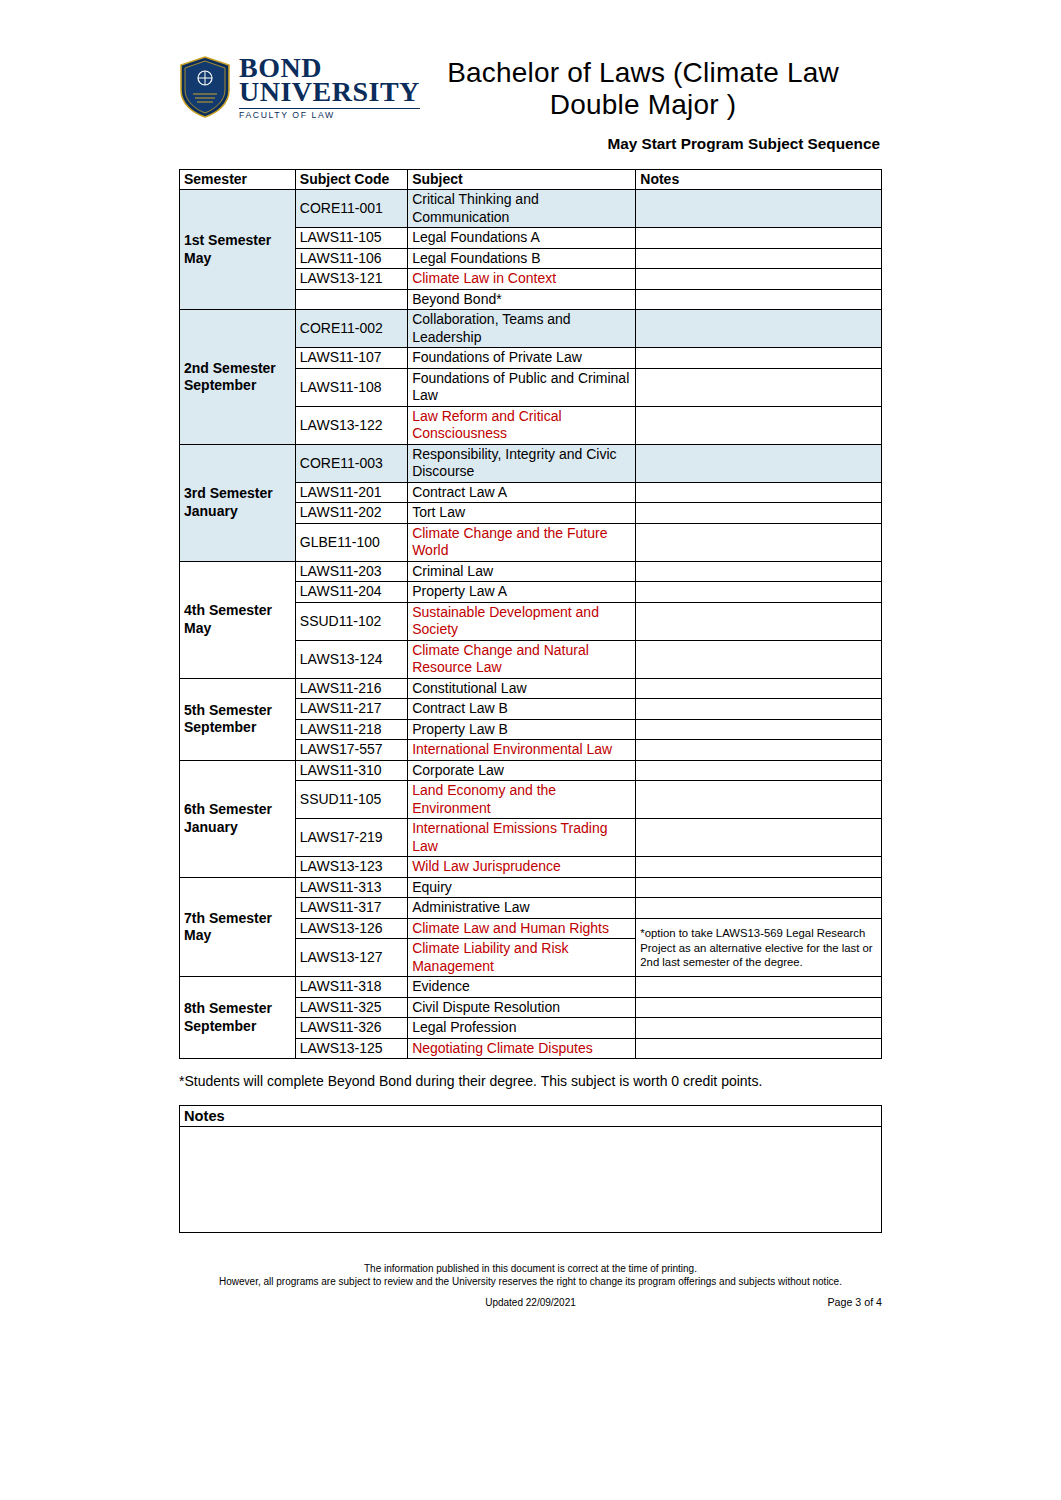BOND UNIVERSITY FACULTY OF LAW
Bachelor of Laws (Climate Law Double Major )
May Start Program Subject Sequence
| Semester | Subject Code | Subject | Notes |
| --- | --- | --- | --- |
| 1st Semester May | CORE11-001 | Critical Thinking and Communication | |
| LAWS11-105 | Legal Foundations A | |
| LAWS11-106 | Legal Foundations B | |
| LAWS13-121 | Climate Law in Context | |
| | Beyond Bond* | |
| 2nd Semester September | CORE11-002 | Collaboration, Teams and Leadership | |
| LAWS11-107 | Foundations of Private Law | |
| LAWS11-108 | Foundations of Public and Criminal Law | |
| LAWS13-122 | Law Reform and Critical Consciousness | |
| 3rd Semester January | CORE11-003 | Responsibility, Integrity and Civic Discourse | |
| LAWS11-201 | Contract Law A | |
| LAWS11-202 | Tort Law | |
| GLBE11-100 | Climate Change and the Future World | |
| 4th Semester May | LAWS11-203 | Criminal Law | |
| LAWS11-204 | Property Law A | |
| SSUD11-102 | Sustainable Development and Society | |
| LAWS13-124 | Climate Change and Natural Resource Law | |
| 5th Semester September | LAWS11-216 | Constitutional Law | |
| LAWS11-217 | Contract Law B | |
| LAWS11-218 | Property Law B | |
| LAWS17-557 | International Environmental Law | |
| 6th Semester January | LAWS11-310 | Corporate Law | |
| SSUD11-105 | Land Economy and the Environment | |
| LAWS17-219 | International Emissions Trading Law | |
| LAWS13-123 | Wild Law Jurisprudence | |
| 7th Semester May | LAWS11-313 | Equiry | |
| LAWS11-317 | Administrative Law | |
| LAWS13-126 | Climate Law and Human Rights | *option to take LAWS13-569 Legal Research Project as an alternative elective for the last or 2nd last semester of the degree. |
| LAWS13-127 | Climate Liability and Risk Management |
| 8th Semester September | LAWS11-318 | Evidence | |
| LAWS11-325 | Civil Dispute Resolution | |
| LAWS11-326 | Legal Profession | |
| LAWS13-125 | Negotiating Climate Disputes | |
*Students will complete Beyond Bond during their degree. This subject is worth 0 credit points.
Notes
The information published in this document is correct at the time of printing.
However, all programs are subject to review and the University reserves the right to change its program offerings and subjects without notice.
Updated 22/09/2021 Page 3 of 4